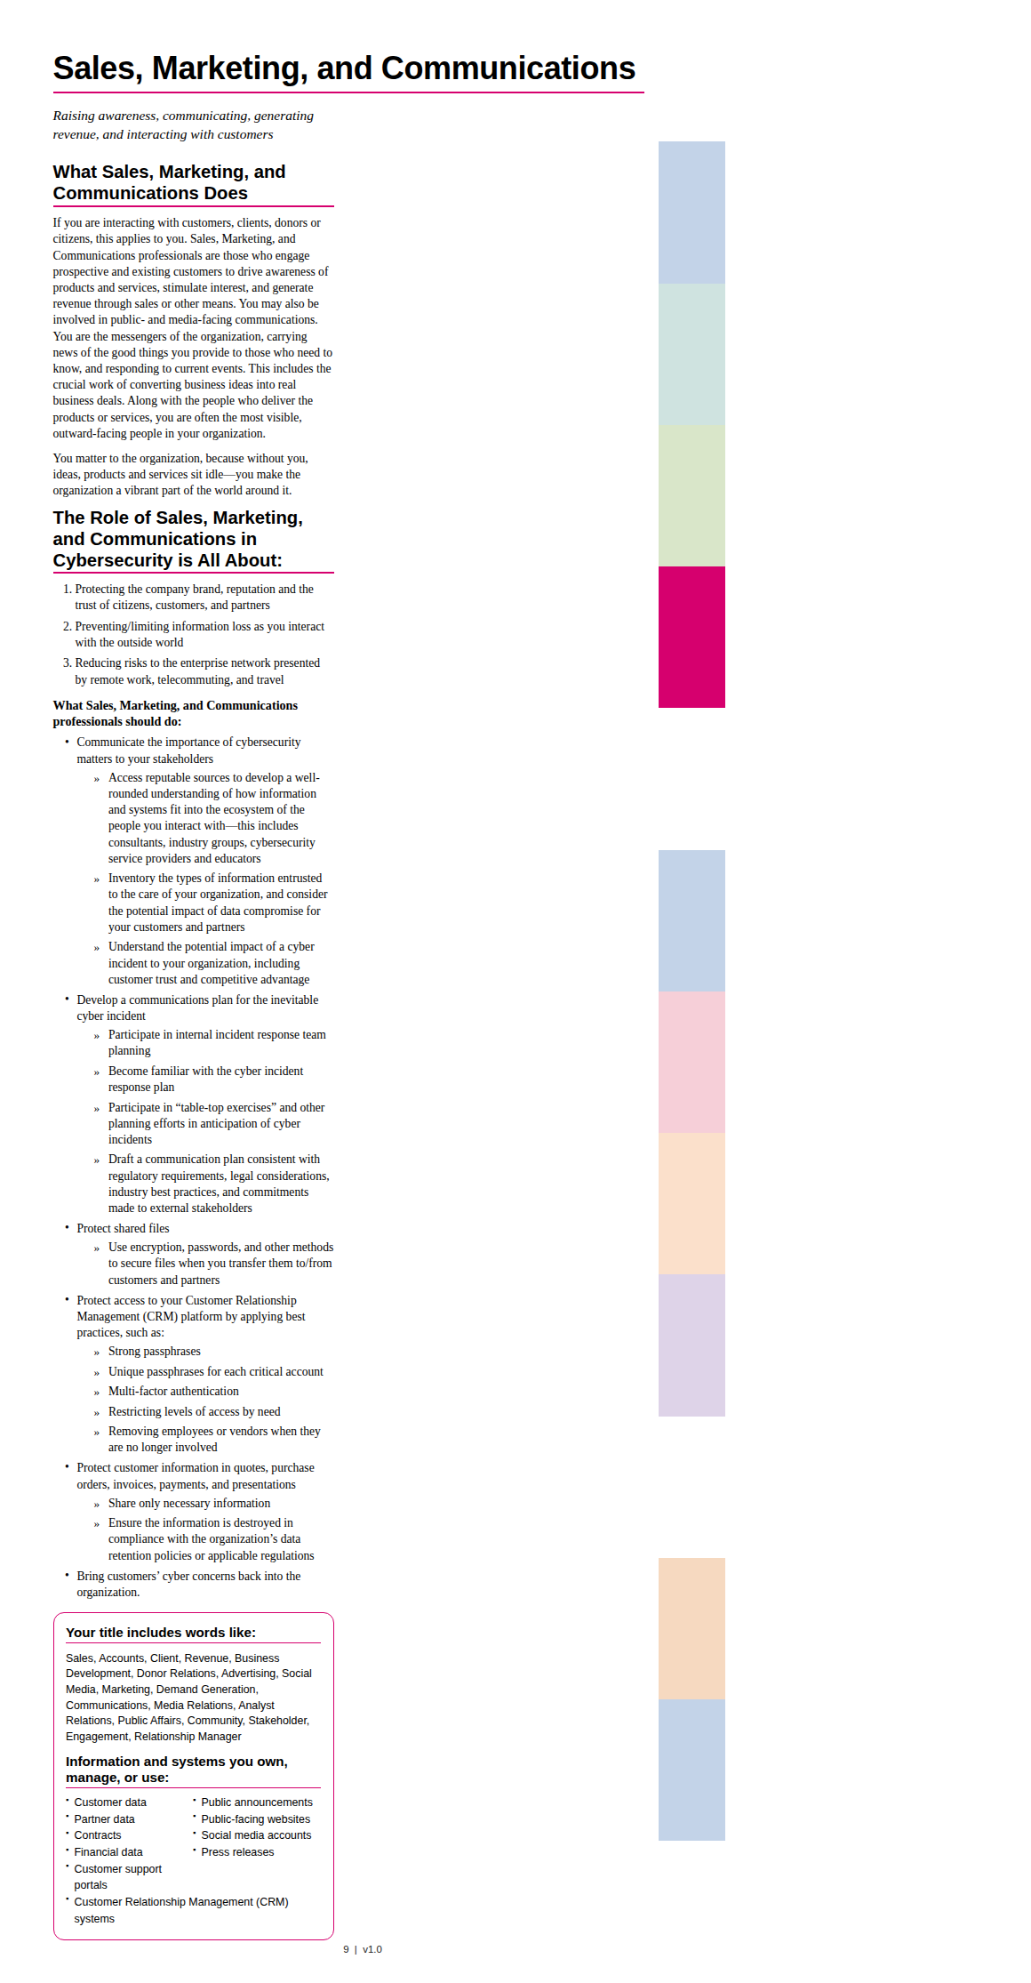Sales, Marketing, and Communications
Raising awareness, communicating, generating revenue, and interacting with customers
What Sales, Marketing, and Communications Does
If you are interacting with customers, clients, donors or citizens, this applies to you. Sales, Marketing, and Communications professionals are those who engage prospective and existing customers to drive awareness of products and services, stimulate interest, and generate revenue through sales or other means. You may also be involved in public- and media-facing communications. You are the messengers of the organization, carrying news of the good things you provide to those who need to know, and responding to current events. This includes the crucial work of converting business ideas into real business deals. Along with the people who deliver the products or services, you are often the most visible, outward-facing people in your organization.
You matter to the organization, because without you, ideas, products and services sit idle—you make the organization a vibrant part of the world around it.
The Role of Sales, Marketing, and Communications in Cybersecurity is All About:
Protecting the company brand, reputation and the trust of citizens, customers, and partners
Preventing/limiting information loss as you interact with the outside world
Reducing risks to the enterprise network presented by remote work, telecommuting, and travel
What Sales, Marketing, and Communications professionals should do:
Communicate the importance of cybersecurity matters to your stakeholders
Access reputable sources to develop a well-rounded understanding of how information and systems fit into the ecosystem of the people you interact with—this includes consultants, industry groups, cybersecurity service providers and educators
Inventory the types of information entrusted to the care of your organization, and consider the potential impact of data compromise for your customers and partners
Understand the potential impact of a cyber incident to your organization, including customer trust and competitive advantage
Develop a communications plan for the inevitable cyber incident
Participate in internal incident response team planning
Become familiar with the cyber incident response plan
Participate in “table-top exercises” and other planning efforts in anticipation of cyber incidents
Draft a communication plan consistent with regulatory requirements, legal considerations, industry best practices, and commitments made to external stakeholders
Protect shared files
Use encryption, passwords, and other methods to secure files when you transfer them to/from customers and partners
Protect access to your Customer Relationship Management (CRM) platform by applying best practices, such as:
Strong passphrases
Unique passphrases for each critical account
Multi-factor authentication
Restricting levels of access by need
Removing employees or vendors when they are no longer involved
Protect customer information in quotes, purchase orders, invoices, payments, and presentations
Share only necessary information
Ensure the information is destroyed in compliance with the organization’s data retention policies or applicable regulations
Bring customers’ cyber concerns back into the organization.
Your title includes words like:
Sales, Accounts, Client, Revenue, Business Development, Donor Relations, Advertising, Social Media, Marketing, Demand Generation, Communications, Media Relations, Analyst Relations, Public Affairs, Community, Stakeholder, Engagement, Relationship Manager
Information and systems you own, manage, or use:
Customer data
Partner data
Contracts
Financial data
Customer support portals
Public announcements
Public-facing websites
Social media accounts
Press releases
Customer Relationship Management (CRM) systems
9 | v1.0